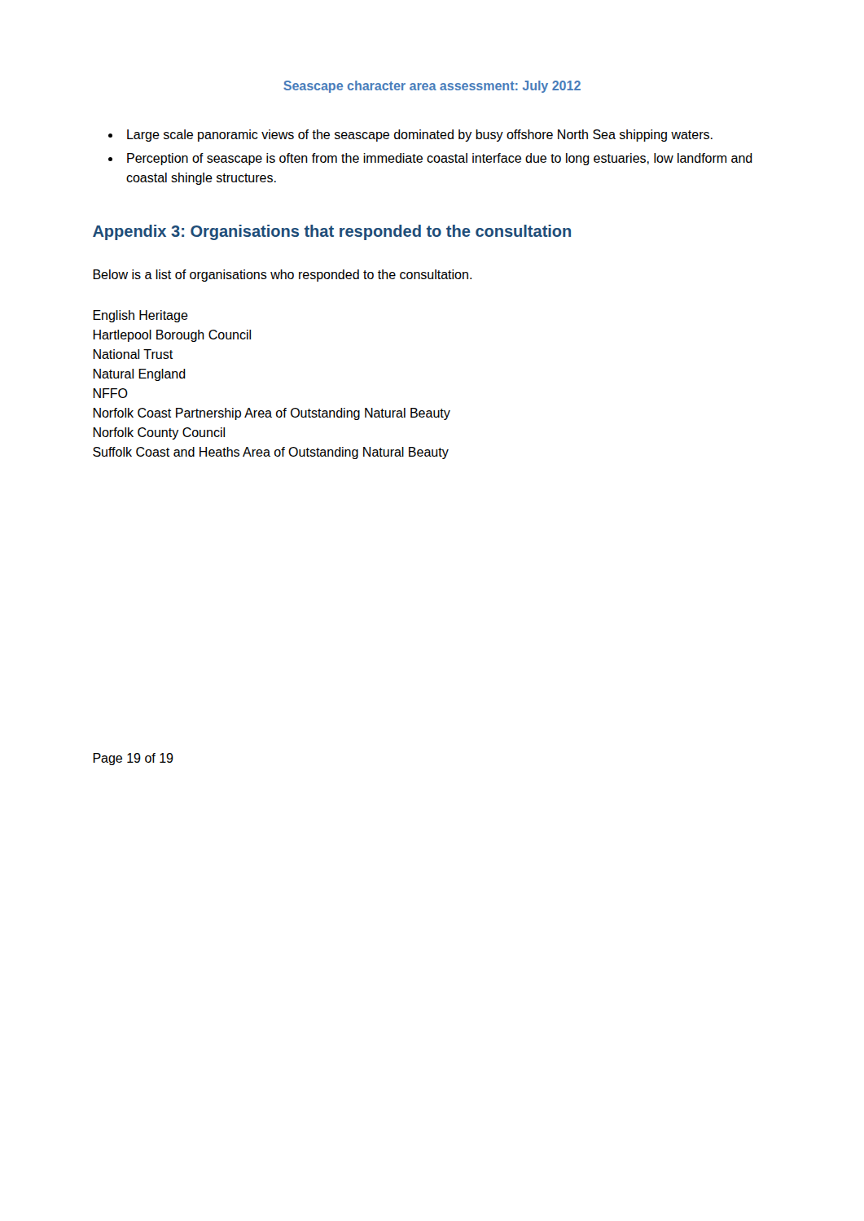Seascape character area assessment: July 2012
Large scale panoramic views of the seascape dominated by busy offshore North Sea shipping waters.
Perception of seascape is often from the immediate coastal interface due to long estuaries, low landform and coastal shingle structures.
Appendix 3: Organisations that responded to the consultation
Below is a list of organisations who responded to the consultation.
English Heritage
Hartlepool Borough Council
National Trust
Natural England
NFFO
Norfolk Coast Partnership Area of Outstanding Natural Beauty
Norfolk County Council
Suffolk Coast and Heaths Area of Outstanding Natural Beauty
Page 19 of 19